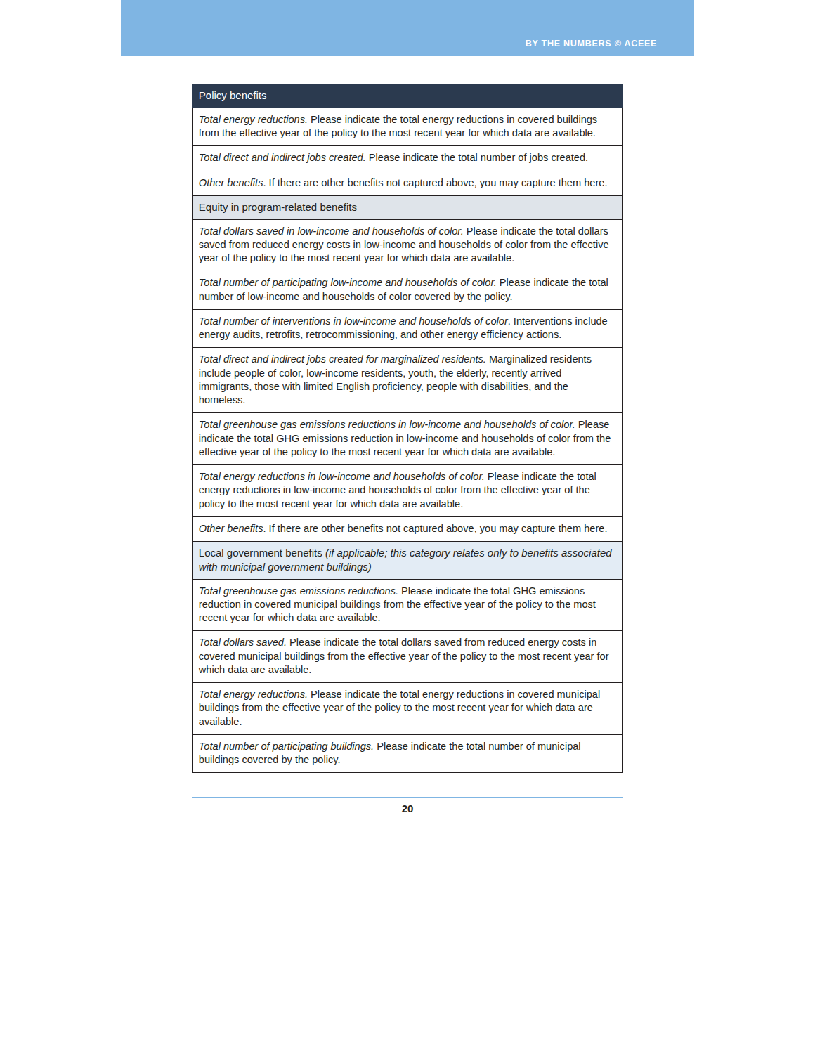BY THE NUMBERS © ACEEE
| Policy benefits |
| Total energy reductions. Please indicate the total energy reductions in covered buildings from the effective year of the policy to the most recent year for which data are available. |
| Total direct and indirect jobs created. Please indicate the total number of jobs created. |
| Other benefits . If there are other benefits not captured above, you may capture them here. |
| Equity in program-related benefits |
| Total dollars saved in low-income and households of color. Please indicate the total dollars saved from reduced energy costs in low-income and households of color from the effective year of the policy to the most recent year for which data are available. |
| Total number of participating low-income and households of color. Please indicate the total number of low-income and households of color covered by the policy. |
| Total number of interventions in low-income and households of color . Interventions include energy audits, retrofits, retrocommissioning, and other energy efficiency actions. |
| Total direct and indirect jobs created for marginalized residents. Marginalized residents include people of color, low-income residents, youth, the elderly, recently arrived immigrants, those with limited English proficiency, people with disabilities, and the homeless. |
| Total greenhouse gas emissions reductions in low-income and households of color. Please indicate the total GHG emissions reduction in low-income and households of color from the effective year of the policy to the most recent year for which data are available. |
| Total energy reductions in low-income and households of color. Please indicate the total energy reductions in low-income and households of color from the effective year of the policy to the most recent year for which data are available. |
| Other benefits . If there are other benefits not captured above, you may capture them here. |
| Local government benefits (if applicable; this category relates only to benefits associated with municipal government buildings) |
| Total greenhouse gas emissions reductions. Please indicate the total GHG emissions reduction in covered municipal buildings from the effective year of the policy to the most recent year for which data are available. |
| Total dollars saved. Please indicate the total dollars saved from reduced energy costs in covered municipal buildings from the effective year of the policy to the most recent year for which data are available. |
| Total energy reductions. Please indicate the total energy reductions in covered municipal buildings from the effective year of the policy to the most recent year for which data are available. |
| Total number of participating buildings. Please indicate the total number of municipal buildings covered by the policy. |
20